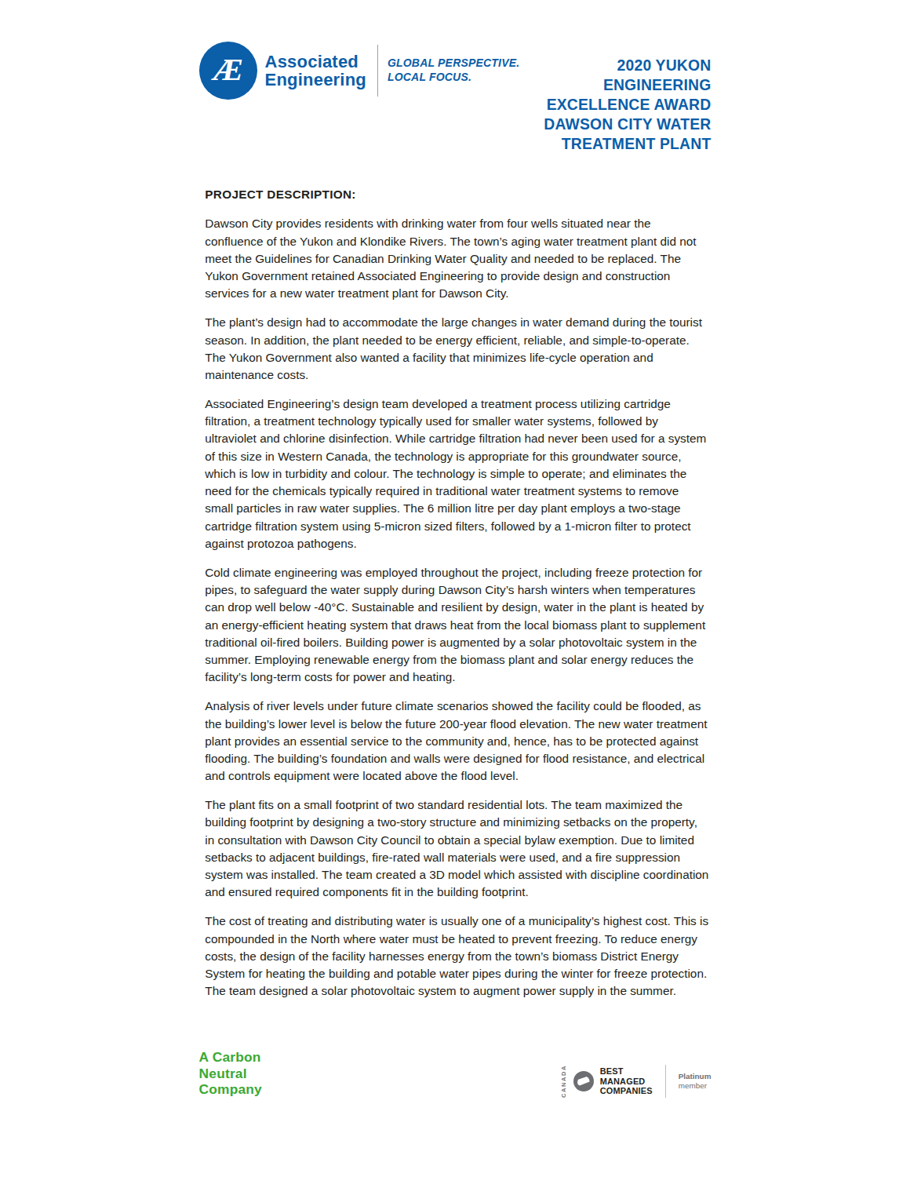Æ
AssociatedEngineering
GLOBAL PERSPECTIVE.
LOCAL FOCUS.
2020 YUKON ENGINEERING EXCELLENCE AWARD
DAWSON CITY WATER TREATMENT PLANT
Project Description:
Dawson City provides residents with drinking water from four wells situated near the confluence of the Yukon and Klondike Rivers. The town’s aging water treatment plant did not meet the Guidelines for Canadian Drinking Water Quality and needed to be replaced. The Yukon Government retained Associated Engineering to provide design and construction services for a new water treatment plant for Dawson City.
The plant’s design had to accommodate the large changes in water demand during the tourist season. In addition, the plant needed to be energy efficient, reliable, and simple-to-operate. The Yukon Government also wanted a facility that minimizes life-cycle operation and maintenance costs.
Associated Engineering’s design team developed a treatment process utilizing cartridge filtration, a treatment technology typically used for smaller water systems, followed by ultraviolet and chlorine disinfection. While cartridge filtration had never been used for a system of this size in Western Canada, the technology is appropriate for this groundwater source, which is low in turbidity and colour. The technology is simple to operate; and eliminates the need for the chemicals typically required in traditional water treatment systems to remove small particles in raw water supplies. The 6 million litre per day plant employs a two-stage cartridge filtration system using 5-micron sized filters, followed by a 1-micron filter to protect against protozoa pathogens.
Cold climate engineering was employed throughout the project, including freeze protection for pipes, to safeguard the water supply during Dawson City’s harsh winters when temperatures can drop well below -40°C. Sustainable and resilient by design, water in the plant is heated by an energy-efficient heating system that draws heat from the local biomass plant to supplement traditional oil-fired boilers. Building power is augmented by a solar photovoltaic system in the summer. Employing renewable energy from the biomass plant and solar energy reduces the facility’s long-term costs for power and heating.
Analysis of river levels under future climate scenarios showed the facility could be flooded, as the building’s lower level is below the future 200-year flood elevation. The new water treatment plant provides an essential service to the community and, hence, has to be protected against flooding. The building’s foundation and walls were designed for flood resistance, and electrical and controls equipment were located above the flood level.
The plant fits on a small footprint of two standard residential lots. The team maximized the building footprint by designing a two-story structure and minimizing setbacks on the property, in consultation with Dawson City Council to obtain a special bylaw exemption. Due to limited setbacks to adjacent buildings, fire-rated wall materials were used, and a fire suppression system was installed. The team created a 3D model which assisted with discipline coordination and ensured required components fit in the building footprint.
The cost of treating and distributing water is usually one of a municipality’s highest cost. This is compounded in the North where water must be heated to prevent freezing. To reduce energy costs, the design of the facility harnesses energy from the town’s biomass District Energy System for heating the building and potable water pipes during the winter for freeze protection. The team designed a solar photovoltaic system to augment power supply in the summer.
A Carbon
Neutral
Company
Canada
Best
Managed
Companies
Platinummember